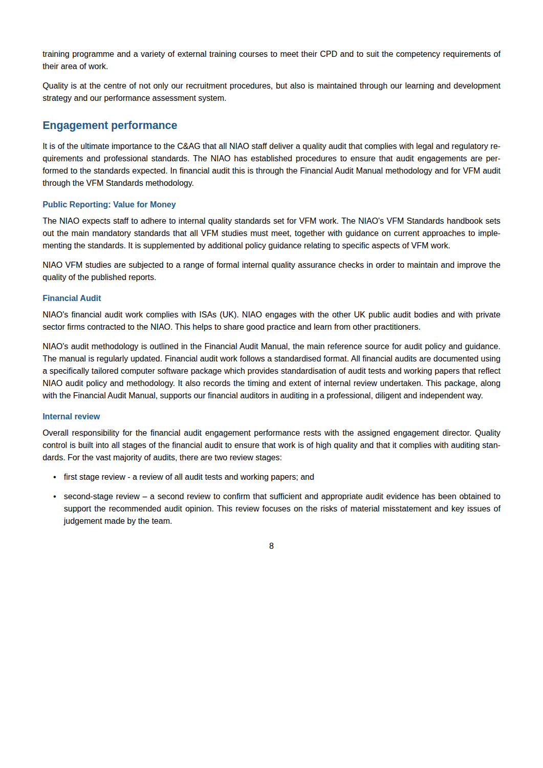training programme and a variety of external training courses to meet their CPD and to suit the competency requirements of their area of work.
Quality is at the centre of not only our recruitment procedures, but also is maintained through our learning and development strategy and our performance assessment system.
Engagement performance
It is of the ultimate importance to the C&AG that all NIAO staff deliver a quality audit that complies with legal and regulatory requirements and professional standards. The NIAO has established procedures to ensure that audit engagements are performed to the standards expected. In financial audit this is through the Financial Audit Manual methodology and for VFM audit through the VFM Standards methodology.
Public Reporting: Value for Money
The NIAO expects staff to adhere to internal quality standards set for VFM work. The NIAO's VFM Standards handbook sets out the main mandatory standards that all VFM studies must meet, together with guidance on current approaches to implementing the standards. It is supplemented by additional policy guidance relating to specific aspects of VFM work.
NIAO VFM studies are subjected to a range of formal internal quality assurance checks in order to maintain and improve the quality of the published reports.
Financial Audit
NIAO's financial audit work complies with ISAs (UK). NIAO engages with the other UK public audit bodies and with private sector firms contracted to the NIAO. This helps to share good practice and learn from other practitioners.
NIAO's audit methodology is outlined in the Financial Audit Manual, the main reference source for audit policy and guidance. The manual is regularly updated. Financial audit work follows a standardised format. All financial audits are documented using a specifically tailored computer software package which provides standardisation of audit tests and working papers that reflect NIAO audit policy and methodology. It also records the timing and extent of internal review undertaken. This package, along with the Financial Audit Manual, supports our financial auditors in auditing in a professional, diligent and independent way.
Internal review
Overall responsibility for the financial audit engagement performance rests with the assigned engagement director. Quality control is built into all stages of the financial audit to ensure that work is of high quality and that it complies with auditing standards. For the vast majority of audits, there are two review stages:
first stage review - a review of all audit tests and working papers; and
second-stage review – a second review to confirm that sufficient and appropriate audit evidence has been obtained to support the recommended audit opinion. This review focuses on the risks of material misstatement and key issues of judgement made by the team.
8